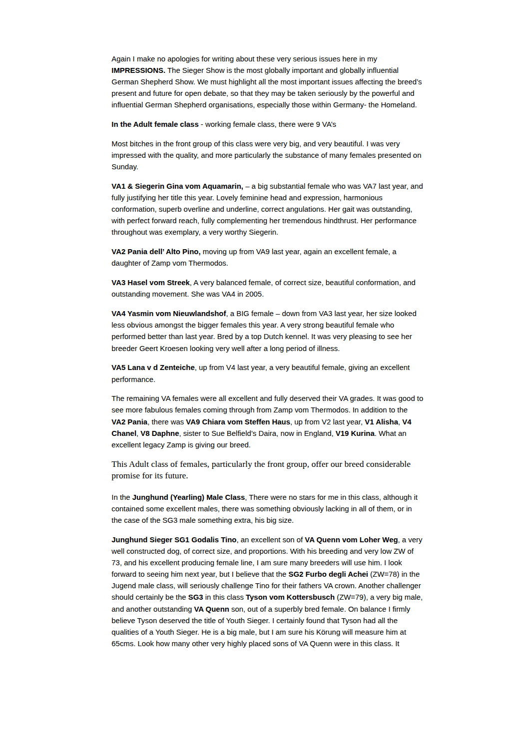Again I make no apologies for writing about these very serious issues here in my IMPRESSIONS. The Sieger Show is the most globally important and globally influential German Shepherd Show. We must highlight all the most important issues affecting the breed’s present and future for open debate, so that they may be taken seriously by the powerful and influential German Shepherd organisations, especially those within Germany- the Homeland.
In the Adult female class - working female class, there were 9 VA’s
Most bitches in the front group of this class were very big, and very beautiful. I was very impressed with the quality, and more particularly the substance of many females presented on Sunday.
VA1 & Siegerin Gina vom Aquamarin, – a big substantial female who was VA7 last year, and fully justifying her title this year. Lovely feminine head and expression, harmonious conformation, superb overline and underline, correct angulations. Her gait was outstanding, with perfect forward reach, fully complementing her tremendous hindthrust. Her performance throughout was exemplary, a very worthy Siegerin.
VA2 Pania dell’ Alto Pino, moving up from VA9 last year, again an excellent female, a daughter of Zamp vom Thermodos.
VA3 Hasel vom Streek, A very balanced female, of correct size, beautiful conformation, and outstanding movement. She was VA4 in 2005.
VA4 Yasmin vom Nieuwlandshof, a BIG female – down from VA3 last year, her size looked less obvious amongst the bigger females this year. A very strong beautiful female who performed better than last year. Bred by a top Dutch kennel. It was very pleasing to see her breeder Geert Kroesen looking very well after a long period of illness.
VA5 Lana v d Zenteiche, up from V4 last year, a very beautiful female, giving an excellent performance.
The remaining VA females were all excellent and fully deserved their VA grades. It was good to see more fabulous females coming through from Zamp vom Thermodos. In addition to the VA2 Pania, there was VA9 Chiara vom Steffen Haus, up from V2 last year, V1 Alisha, V4 Chanel, V8 Daphne, sister to Sue Belfield’s Daira, now in England, V19 Kurina. What an excellent legacy Zamp is giving our breed.
This Adult class of females, particularly the front group, offer our breed considerable promise for its future.
In the Junghund (Yearling) Male Class, There were no stars for me in this class, although it contained some excellent males, there was something obviously lacking in all of them, or in the case of the SG3 male something extra, his big size.
Junghund Sieger SG1 Godalis Tino, an excellent son of VA Quenn vom Loher Weg, a very well constructed dog, of correct size, and proportions. With his breeding and very low ZW of 73, and his excellent producing female line, I am sure many breeders will use him. I look forward to seeing him next year, but I believe that the SG2 Furbo degli Achei (ZW=78) in the Jugend male class, will seriously challenge Tino for their fathers VA crown. Another challenger should certainly be the SG3 in this class Tyson vom Kottersbusch (ZW=79), a very big male, and another outstanding VA Quenn son, out of a superbly bred female. On balance I firmly believe Tyson deserved the title of Youth Sieger. I certainly found that Tyson had all the qualities of a Youth Sieger. He is a big male, but I am sure his Körung will measure him at 65cms. Look how many other very highly placed sons of VA Quenn were in this class. It